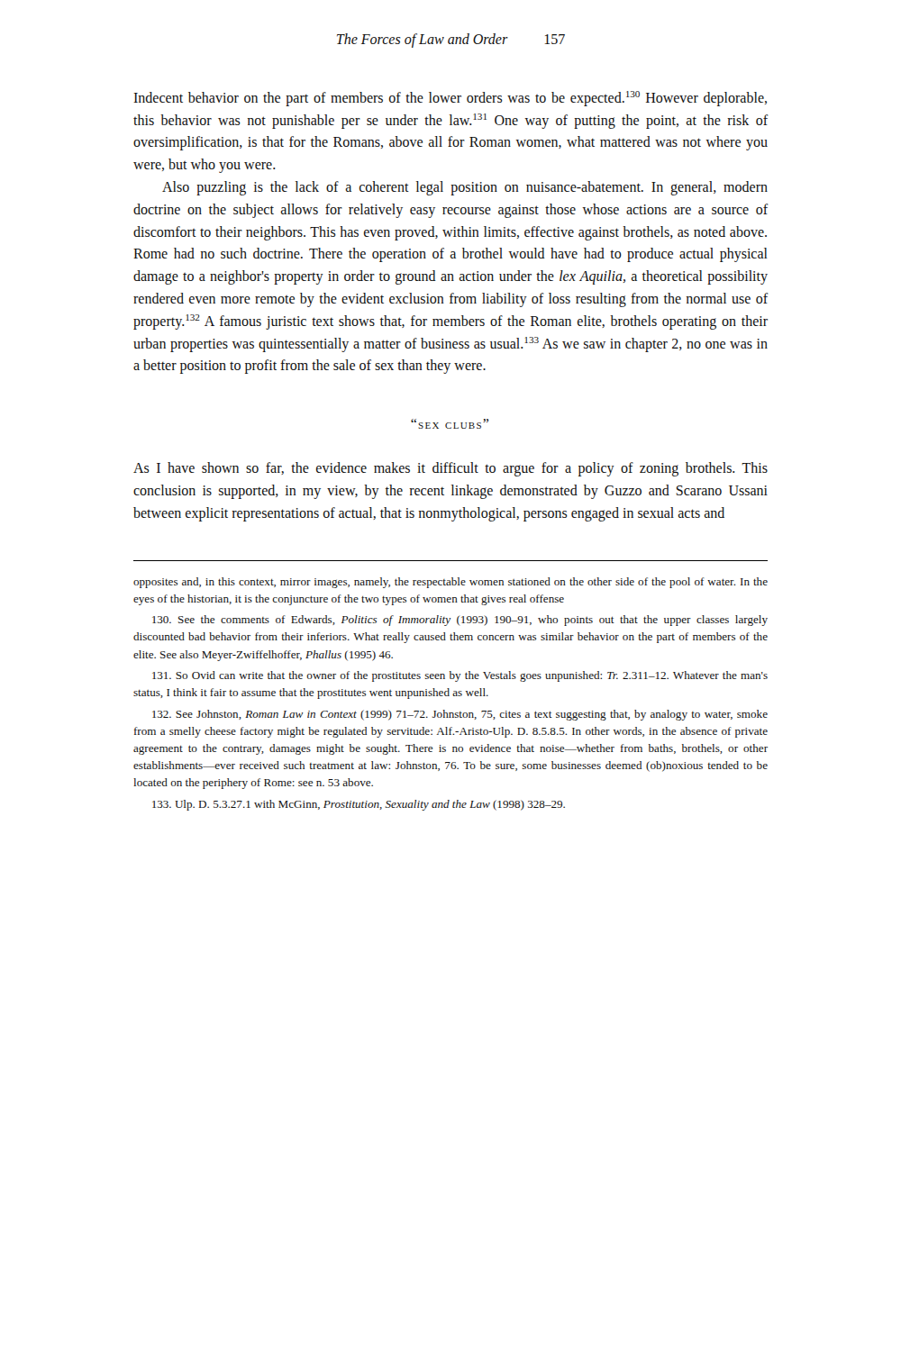The Forces of Law and Order157
Indecent behavior on the part of members of the lower orders was to be expected.130 However deplorable, this behavior was not punishable per se under the law.131 One way of putting the point, at the risk of oversimplification, is that for the Romans, above all for Roman women, what mattered was not where you were, but who you were.
Also puzzling is the lack of a coherent legal position on nuisance-abatement. In general, modern doctrine on the subject allows for relatively easy recourse against those whose actions are a source of discomfort to their neighbors. This has even proved, within limits, effective against brothels, as noted above. Rome had no such doctrine. There the operation of a brothel would have had to produce actual physical damage to a neighbor's property in order to ground an action under the lex Aquilia, a theoretical possibility rendered even more remote by the evident exclusion from liability of loss resulting from the normal use of property.132 A famous juristic text shows that, for members of the Roman elite, brothels operating on their urban properties was quintessentially a matter of business as usual.133 As we saw in chapter 2, no one was in a better position to profit from the sale of sex than they were.
“sex clubs”
As I have shown so far, the evidence makes it difficult to argue for a policy of zoning brothels. This conclusion is supported, in my view, by the recent linkage demonstrated by Guzzo and Scarano Ussani between explicit representations of actual, that is nonmythological, persons engaged in sexual acts and
opposites and, in this context, mirror images, namely, the respectable women stationed on the other side of the pool of water. In the eyes of the historian, it is the conjuncture of the two types of women that gives real offense
130. See the comments of Edwards, Politics of Immorality (1993) 190–91, who points out that the upper classes largely discounted bad behavior from their inferiors. What really caused them concern was similar behavior on the part of members of the elite. See also Meyer-Zwiffelhoffer, Phallus (1995) 46.
131. So Ovid can write that the owner of the prostitutes seen by the Vestals goes unpunished: Tr. 2.311–12. Whatever the man's status, I think it fair to assume that the prostitutes went unpunished as well.
132. See Johnston, Roman Law in Context (1999) 71–72. Johnston, 75, cites a text suggesting that, by analogy to water, smoke from a smelly cheese factory might be regulated by servitude: Alf.-Aristo-Ulp. D. 8.5.8.5. In other words, in the absence of private agreement to the contrary, damages might be sought. There is no evidence that noise—whether from baths, brothels, or other establishments—ever received such treatment at law: Johnston, 76. To be sure, some businesses deemed (ob)noxious tended to be located on the periphery of Rome: see n. 53 above.
133. Ulp. D. 5.3.27.1 with McGinn, Prostitution, Sexuality and the Law (1998) 328–29.